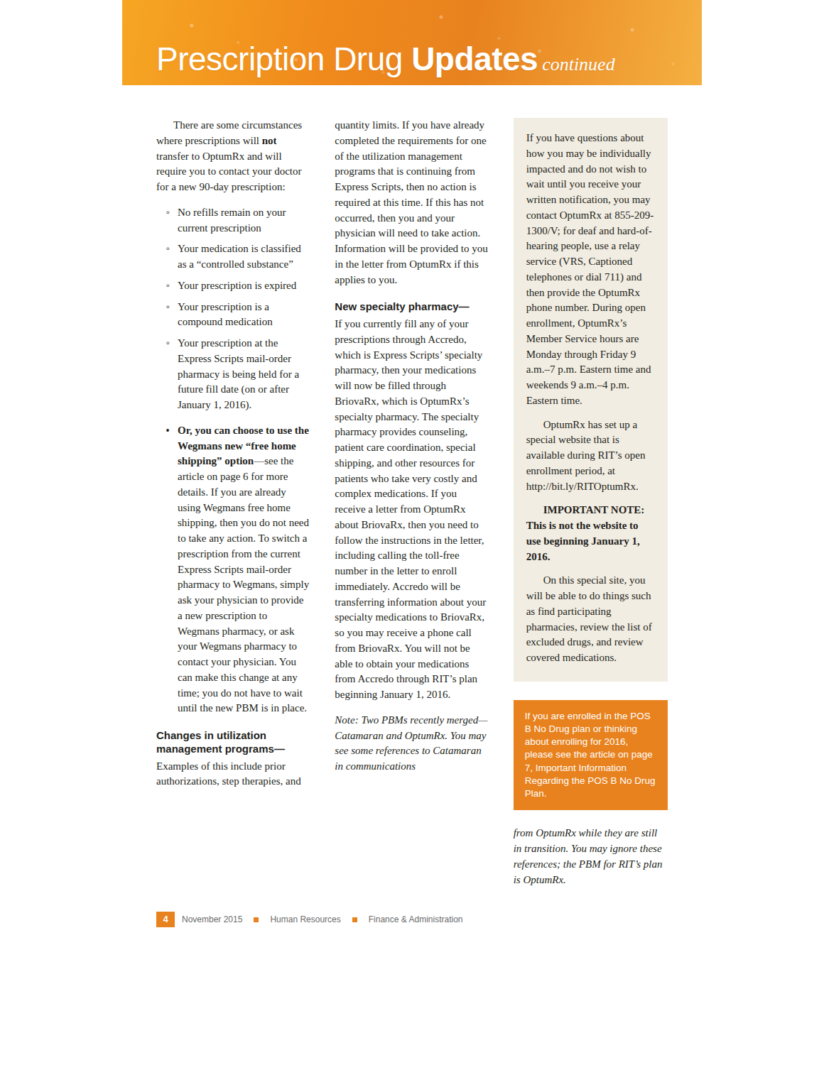Prescription Drug Updates continued
There are some circumstances where prescriptions will not transfer to OptumRx and will require you to contact your doctor for a new 90-day prescription:
No refills remain on your current prescription
Your medication is classified as a “controlled substance”
Your prescription is expired
Your prescription is a compound medication
Your prescription at the Express Scripts mail-order pharmacy is being held for a future fill date (on or after January 1, 2016).
Or, you can choose to use the Wegmans new “free home shipping” option—see the article on page 6 for more details. If you are already using Wegmans free home shipping, then you do not need to take any action. To switch a prescription from the current Express Scripts mail-order pharmacy to Wegmans, simply ask your physician to provide a new prescription to Wegmans pharmacy, or ask your Wegmans pharmacy to contact your physician. You can make this change at any time; you do not have to wait until the new PBM is in place.
Changes in utilization management programs—
Examples of this include prior authorizations, step therapies, and
quantity limits. If you have already completed the requirements for one of the utilization management programs that is continuing from Express Scripts, then no action is required at this time. If this has not occurred, then you and your physician will need to take action. Information will be provided to you in the letter from OptumRx if this applies to you.
New specialty pharmacy—
If you currently fill any of your prescriptions through Accredo, which is Express Scripts’ specialty pharmacy, then your medications will now be filled through BriovaRx, which is OptumRx’s specialty pharmacy. The specialty pharmacy provides counseling, patient care coordination, special shipping, and other resources for patients who take very costly and complex medications. If you receive a letter from OptumRx about BriovaRx, then you need to follow the instructions in the letter, including calling the toll-free number in the letter to enroll immediately. Accredo will be transferring information about your specialty medications to BriovaRx, so you may receive a phone call from BriovaRx. You will not be able to obtain your medications from Accredo through RIT’s plan beginning January 1, 2016.
Note: Two PBMs recently merged—Catamaran and OptumRx. You may see some references to Catamaran in communications
If you have questions about how you may be individually impacted and do not wish to wait until you receive your written notification, you may contact OptumRx at 855-209-1300/V; for deaf and hard-of-hearing people, use a relay service (VRS, Captioned telephones or dial 711) and then provide the OptumRx phone number. During open enrollment, OptumRx’s Member Service hours are Monday through Friday 9 a.m.–7 p.m. Eastern time and weekends 9 a.m.–4 p.m. Eastern time.
OptumRx has set up a special website that is available during RIT’s open enrollment period, at http://bit.ly/RITOptumRx.
IMPORTANT NOTE: This is not the website to use beginning January 1, 2016.
On this special site, you will be able to do things such as find participating pharmacies, review the list of excluded drugs, and review covered medications.
If you are enrolled in the POS B No Drug plan or thinking about enrolling for 2016, please see the article on page 7, Important Information Regarding the POS B No Drug Plan.
from OptumRx while they are still in transition. You may ignore these references; the PBM for RIT’s plan is OptumRx.
4 November 2015 Human Resources Finance & Administration